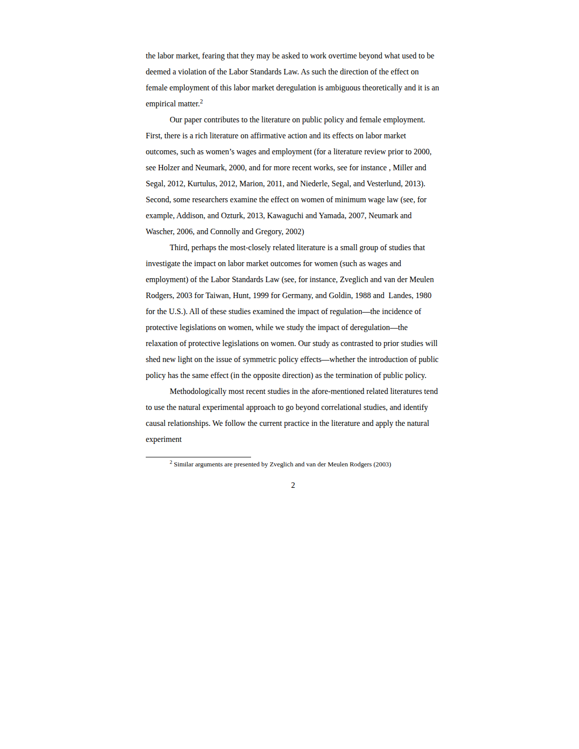the labor market, fearing that they may be asked to work overtime beyond what used to be deemed a violation of the Labor Standards Law. As such the direction of the effect on female employment of this labor market deregulation is ambiguous theoretically and it is an empirical matter.2
Our paper contributes to the literature on public policy and female employment. First, there is a rich literature on affirmative action and its effects on labor market outcomes, such as women’s wages and employment (for a literature review prior to 2000, see Holzer and Neumark, 2000, and for more recent works, see for instance , Miller and Segal, 2012, Kurtulus, 2012, Marion, 2011, and Niederle, Segal, and Vesterlund, 2013). Second, some researchers examine the effect on women of minimum wage law (see, for example, Addison, and Ozturk, 2013, Kawaguchi and Yamada, 2007, Neumark and Wascher, 2006, and Connolly and Gregory, 2002)
Third, perhaps the most-closely related literature is a small group of studies that investigate the impact on labor market outcomes for women (such as wages and employment) of the Labor Standards Law (see, for instance, Zveglich and van der Meulen Rodgers, 2003 for Taiwan, Hunt, 1999 for Germany, and Goldin, 1988 and Landes, 1980 for the U.S.). All of these studies examined the impact of regulation—the incidence of protective legislations on women, while we study the impact of deregulation—the relaxation of protective legislations on women. Our study as contrasted to prior studies will shed new light on the issue of symmetric policy effects—whether the introduction of public policy has the same effect (in the opposite direction) as the termination of public policy.
Methodologically most recent studies in the afore-mentioned related literatures tend to use the natural experimental approach to go beyond correlational studies, and identify causal relationships. We follow the current practice in the literature and apply the natural experiment
2 Similar arguments are presented by Zveglich and van der Meulen Rodgers (2003)
2